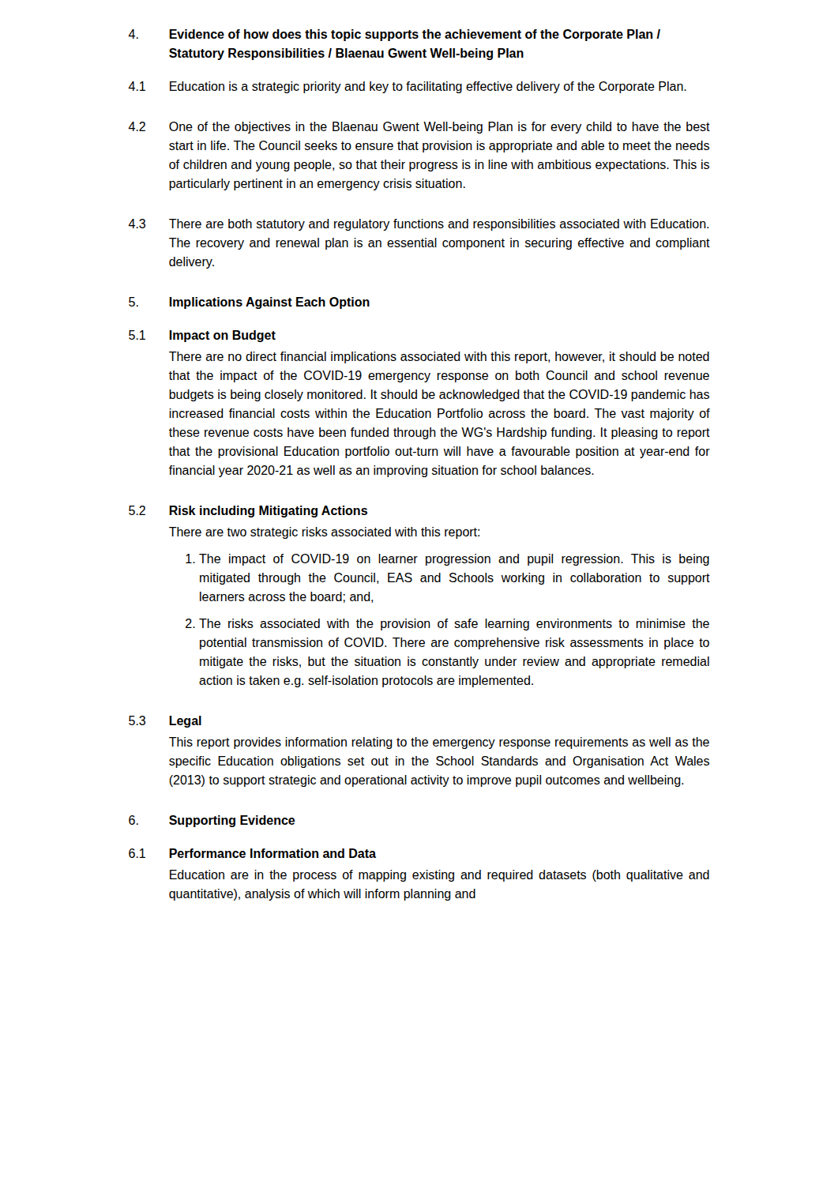4.
Evidence of how does this topic supports the achievement of the Corporate Plan / Statutory Responsibilities / Blaenau Gwent Well-being Plan
4.1
Education is a strategic priority and key to facilitating effective delivery of the Corporate Plan.
4.2
One of the objectives in the Blaenau Gwent Well-being Plan is for every child to have the best start in life. The Council seeks to ensure that provision is appropriate and able to meet the needs of children and young people, so that their progress is in line with ambitious expectations. This is particularly pertinent in an emergency crisis situation.
4.3
There are both statutory and regulatory functions and responsibilities associated with Education. The recovery and renewal plan is an essential component in securing effective and compliant delivery.
5.
Implications Against Each Option
5.1
Impact on Budget
There are no direct financial implications associated with this report, however, it should be noted that the impact of the COVID-19 emergency response on both Council and school revenue budgets is being closely monitored. It should be acknowledged that the COVID-19 pandemic has increased financial costs within the Education Portfolio across the board. The vast majority of these revenue costs have been funded through the WG's Hardship funding. It pleasing to report that the provisional Education portfolio out-turn will have a favourable position at year-end for financial year 2020-21 as well as an improving situation for school balances.
5.2
Risk including Mitigating Actions
There are two strategic risks associated with this report:
The impact of COVID-19 on learner progression and pupil regression. This is being mitigated through the Council, EAS and Schools working in collaboration to support learners across the board; and,
The risks associated with the provision of safe learning environments to minimise the potential transmission of COVID. There are comprehensive risk assessments in place to mitigate the risks, but the situation is constantly under review and appropriate remedial action is taken e.g. self-isolation protocols are implemented.
5.3
Legal
This report provides information relating to the emergency response requirements as well as the specific Education obligations set out in the School Standards and Organisation Act Wales (2013) to support strategic and operational activity to improve pupil outcomes and wellbeing.
6.
Supporting Evidence
6.1
Performance Information and Data
Education are in the process of mapping existing and required datasets (both qualitative and quantitative), analysis of which will inform planning and